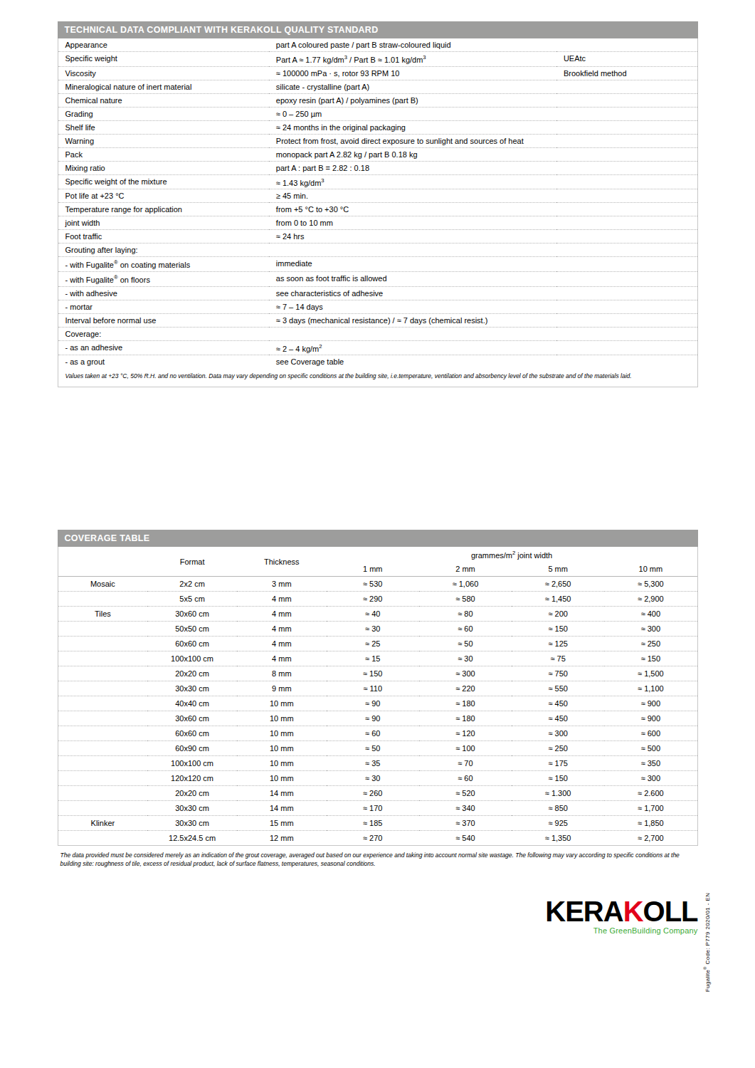Technical data compliant with Kerakoll Quality Standard
| Appearance | part A coloured paste / part B straw-coloured liquid | |
| Specific weight | Part A ≈ 1.77 kg/dm 3 / Part B ≈ 1.01 kg/dm 3 | UEAtc |
| Viscosity | ≈ 100000 mPa · s, rotor 93 RPM 10 | Brookfield method |
| Mineralogical nature of inert material | silicate - crystalline (part A) | |
| Chemical nature | epoxy resin (part A) / polyamines (part B) | |
| Grading | ≈ 0 – 250 µm | |
| Shelf life | ≈ 24 months in the original packaging | |
| Warning | Protect from frost, avoid direct exposure to sunlight and sources of heat | |
| Pack | monopack part A 2.82 kg / part B 0.18 kg | |
| Mixing ratio | part A : part B = 2.82 : 0.18 | |
| Specific weight of the mixture | ≈ 1.43 kg/dm 3 | |
| Pot life at +23 °C | ≥ 45 min. | |
| Temperature range for application | from +5 °C to +30 °C | |
| joint width | from 0 to 10 mm | |
| Foot traffic | ≈ 24 hrs | |
| Grouting after laying: | | |
| - with Fugalite ® on coating materials | immediate | |
| - with Fugalite ® on floors | as soon as foot traffic is allowed | |
| - with adhesive | see characteristics of adhesive | |
| - mortar | ≈ 7 – 14 days | |
| Interval before normal use | ≈ 3 days (mechanical resistance) / ≈ 7 days (chemical resist.) | |
| Coverage: | | |
| - as an adhesive | ≈ 2 – 4 kg/m 2 | |
| - as a grout | see Coverage table | |
Values taken at +23 °C, 50% R.H. and no ventilation. Data may vary depending on specific conditions at the building site, i.e.temperature, ventilation and absorbency level of the substrate and of the materials laid.
Coverage table
| | Format | Thickness | grammes/m 2 joint width |
| --- | --- | --- | --- |
| 1 mm | 2 mm | 5 mm | 10 mm |
| Mosaic | 2x2 cm | 3 mm | ≈ 530 | ≈ 1,060 | ≈ 2,650 | ≈ 5,300 |
| | 5x5 cm | 4 mm | ≈ 290 | ≈ 580 | ≈ 1,450 | ≈ 2,900 |
| Tiles | 30x60 cm | 4 mm | ≈ 40 | ≈ 80 | ≈ 200 | ≈ 400 |
| | 50x50 cm | 4 mm | ≈ 30 | ≈ 60 | ≈ 150 | ≈ 300 |
| | 60x60 cm | 4 mm | ≈ 25 | ≈ 50 | ≈ 125 | ≈ 250 |
| | 100x100 cm | 4 mm | ≈ 15 | ≈ 30 | ≈ 75 | ≈ 150 |
| | 20x20 cm | 8 mm | ≈ 150 | ≈ 300 | ≈ 750 | ≈ 1,500 |
| | 30x30 cm | 9 mm | ≈ 110 | ≈ 220 | ≈ 550 | ≈ 1,100 |
| | 40x40 cm | 10 mm | ≈ 90 | ≈ 180 | ≈ 450 | ≈ 900 |
| | 30x60 cm | 10 mm | ≈ 90 | ≈ 180 | ≈ 450 | ≈ 900 |
| | 60x60 cm | 10 mm | ≈ 60 | ≈ 120 | ≈ 300 | ≈ 600 |
| | 60x90 cm | 10 mm | ≈ 50 | ≈ 100 | ≈ 250 | ≈ 500 |
| | 100x100 cm | 10 mm | ≈ 35 | ≈ 70 | ≈ 175 | ≈ 350 |
| | 120x120 cm | 10 mm | ≈ 30 | ≈ 60 | ≈ 150 | ≈ 300 |
| | 20x20 cm | 14 mm | ≈ 260 | ≈ 520 | ≈ 1.300 | ≈ 2.600 |
| | 30x30 cm | 14 mm | ≈ 170 | ≈ 340 | ≈ 850 | ≈ 1,700 |
| Klinker | 30x30 cm | 15 mm | ≈ 185 | ≈ 370 | ≈ 925 | ≈ 1,850 |
| | 12.5x24.5 cm | 12 mm | ≈ 270 | ≈ 540 | ≈ 1,350 | ≈ 2,700 |
The data provided must be considered merely as an indication of the grout coverage, averaged out based on our experience and taking into account normal site wastage. The following may vary according to specific conditions at the building site: roughness of tile, excess of residual product, lack of surface flatness, temperatures, seasonal conditions.
KERAKOLL
The GreenBuilding Company
Fugalite® Code: P779 2020/01 - EN